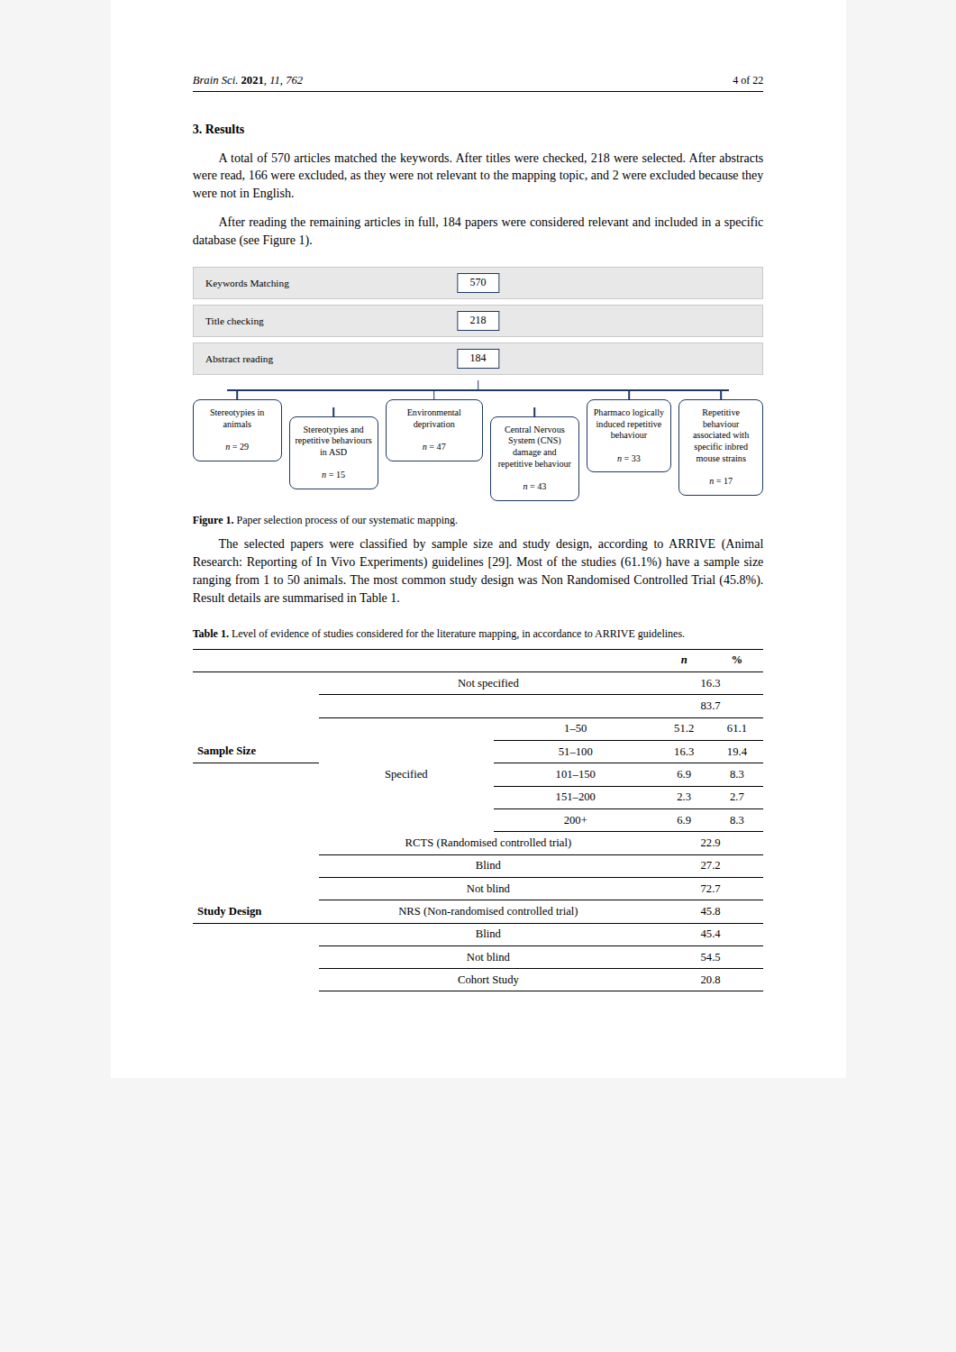Brain Sci. 2021, 11, 762
4 of 22
3. Results
A total of 570 articles matched the keywords. After titles were checked, 218 were selected. After abstracts were read, 166 were excluded, as they were not relevant to the mapping topic, and 2 were excluded because they were not in English.
After reading the remaining articles in full, 184 papers were considered relevant and included in a specific database (see Figure 1).
Keywords Matching
570
Title checking
218
Abstract reading
184
Stereotypies in animals
n = 29
Stereotypies and repetitive behaviours in ASD
n = 15
Environmental deprivation
n = 47
Central Nervous System (CNS) damage and repetitive behaviour
n = 43
Pharmaco logically induced repetitive behaviour
n = 33
Repetitive behaviour associated with specific inbred mouse strains
n = 17
Figure 1. Paper selection process of our systematic mapping.
The selected papers were classified by sample size and study design, according to ARRIVE (Animal Research: Reporting of In Vivo Experiments) guidelines [29]. Most of the studies (61.1%) have a sample size ranging from 1 to 50 animals. The most common study design was Non Randomised Controlled Trial (45.8%). Result details are summarised in Table 1.
Table 1. Level of evidence of studies considered for the literature mapping, in accordance to ARRIVE guidelines.
| | | | n | % |
| --- | --- | --- | --- | --- |
| | Not specified | 16.3 |
| | | 83.7 |
| | Specified | 1–50 | 51.2 | 61.1 |
| Sample Size | 51–100 | 16.3 | 19.4 |
| | 101–150 | 6.9 | 8.3 |
| | 151–200 | 2.3 | 2.7 |
| | 200+ | 6.9 | 8.3 |
| | RCTS (Randomised controlled trial) | 22.9 |
| | Blind | 27.2 |
| | Not blind | 72.7 |
| Study Design | NRS (Non-randomised controlled trial) | 45.8 |
| | Blind | 45.4 |
| | Not blind | 54.5 |
| | Cohort Study | 20.8 |